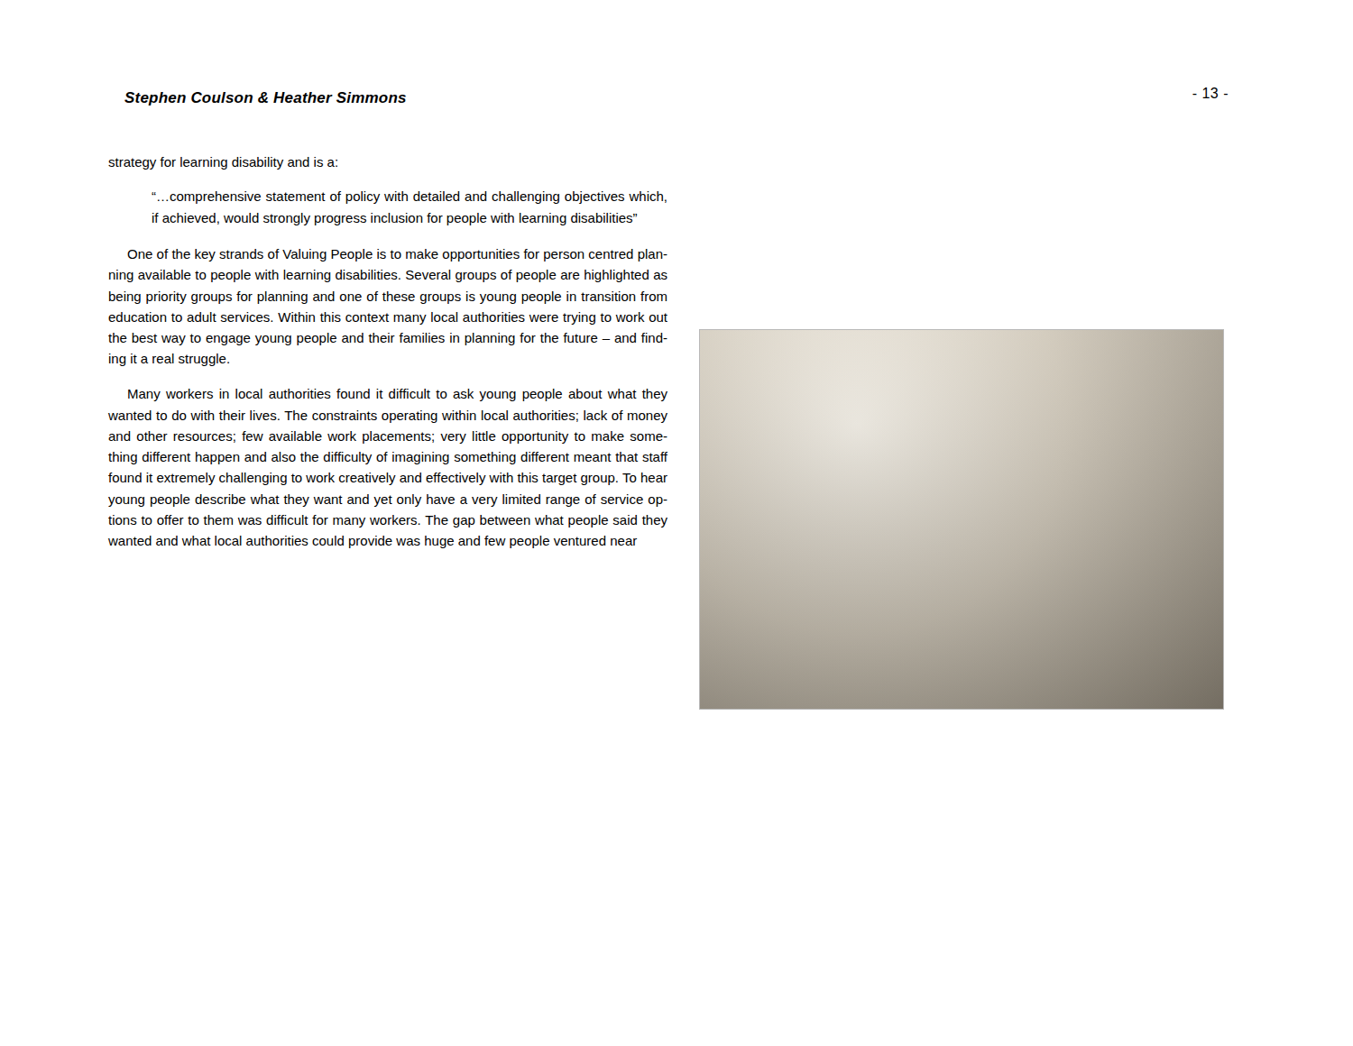Stephen Coulson & Heather Simmons
- 13 -
strategy for learning disability and is a:
“…comprehensive statement of policy with detailed and challenging objectives which, if achieved, would strongly progress inclusion for people with learning disabilities”
One of the key strands of Valuing People is to make opportunities for person centred planning available to people with learning disabilities. Several groups of people are highlighted as being priority groups for planning and one of these groups is young people in transition from education to adult services. Within this context many local authorities were trying to work out the best way to engage young people and their families in planning for the future – and finding it a real struggle.
Many workers in local authorities found it difficult to ask young people about what they wanted to do with their lives. The constraints operating within local authorities; lack of money and other resources; few available work placements; very little opportunity to make something different happen and also the difficulty of imagining something different meant that staff found it extremely challenging to work creatively and effectively with this target group. To hear young people describe what they want and yet only have a very limited range of service options to offer to them was difficult for many workers. The gap between what people said they wanted and what local authorities could provide was huge and few people ventured near